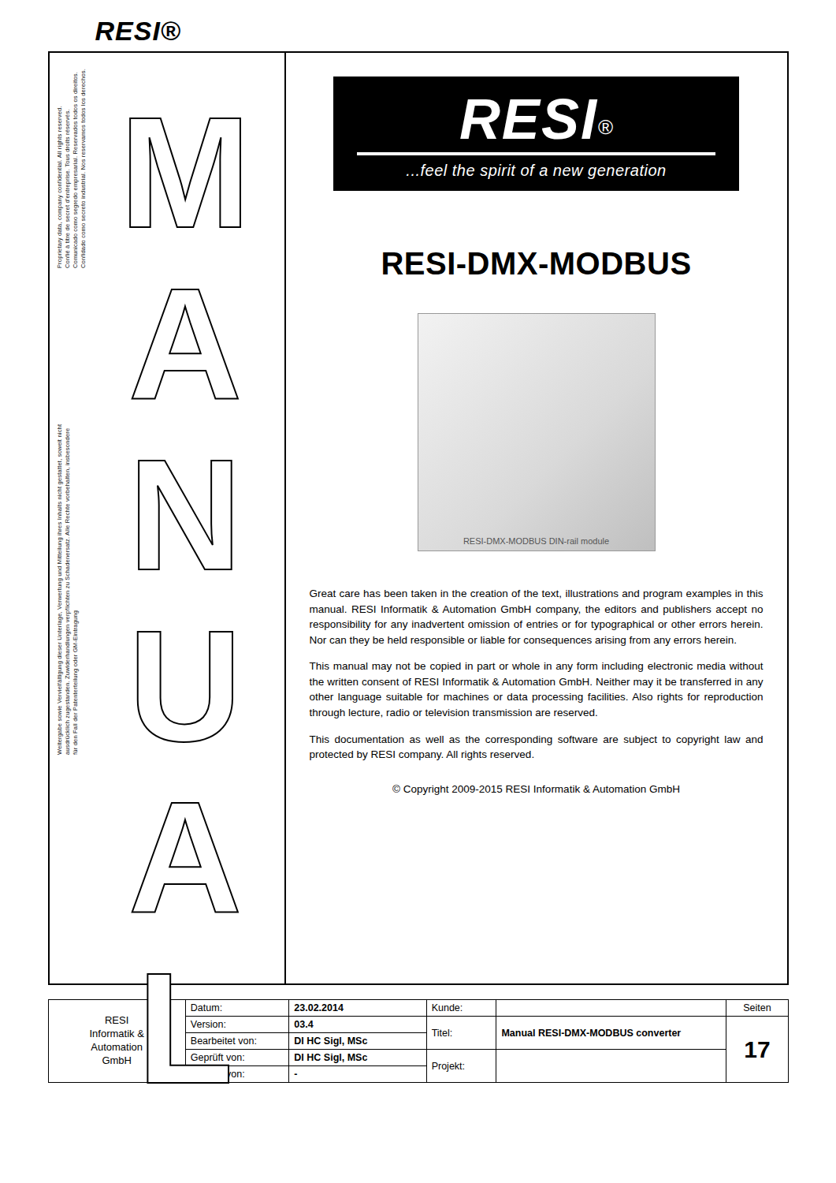RESI®
Proprietary data, company confidential. All rights reserved. Confié à titre de secret d'entreprise. Tous droits réservés. Comunicado como segredo empresarial. Reservados todos os direitos. Confidado como secreto industrial. Nos reservamos todos los derechos.
Weitergabe sowie Vervielfältigung dieser Unterlage, Verwertung und Mitteilung ihres Inhalts nicht gestattet, soweit nicht ausdrücklich zugestanden. Zuwiderhandlungen verpflichten zu Schadenersatz. Alle Rechte vorbehalten, insbesondere für den Fall der Patenterteilung oder GM-Eintragung
MANUAL
RESI®
...feel the spirit of a new generation
RESI-DMX-MODBUS
RESI-DMX-MODBUS DIN-rail module
Great care has been taken in the creation of the text, illustrations and program examples in this manual. RESI Informatik & Automation GmbH company, the editors and publishers accept no responsibility for any inadvertent omission of entries or for typographical or other errors herein. Nor can they be held responsible or liable for consequences arising from any errors herein.
This manual may not be copied in part or whole in any form including electronic media without the written consent of RESI Informatik & Automation GmbH. Neither may it be transferred in any other language suitable for machines or data processing facilities. Also rights for reproduction through lecture, radio or television transmission are reserved.
This documentation as well as the corresponding software are subject to copyright law and protected by RESI company. All rights reserved.
© Copyright 2009-2015 RESI Informatik & Automation GmbH
| RESI Informatik & Automation GmbH | Datum: | 23.02.2014 | Kunde: | | Seiten |
| Version: | 03.4 | Titel: | Manual RESI-DMX-MODBUS converter | 17 |
| Bearbeitet von: | DI HC Sigl, MSc |
| Geprüft von: | DI HC Sigl, MSc | Projekt: | |
| Geprüft von: | - |